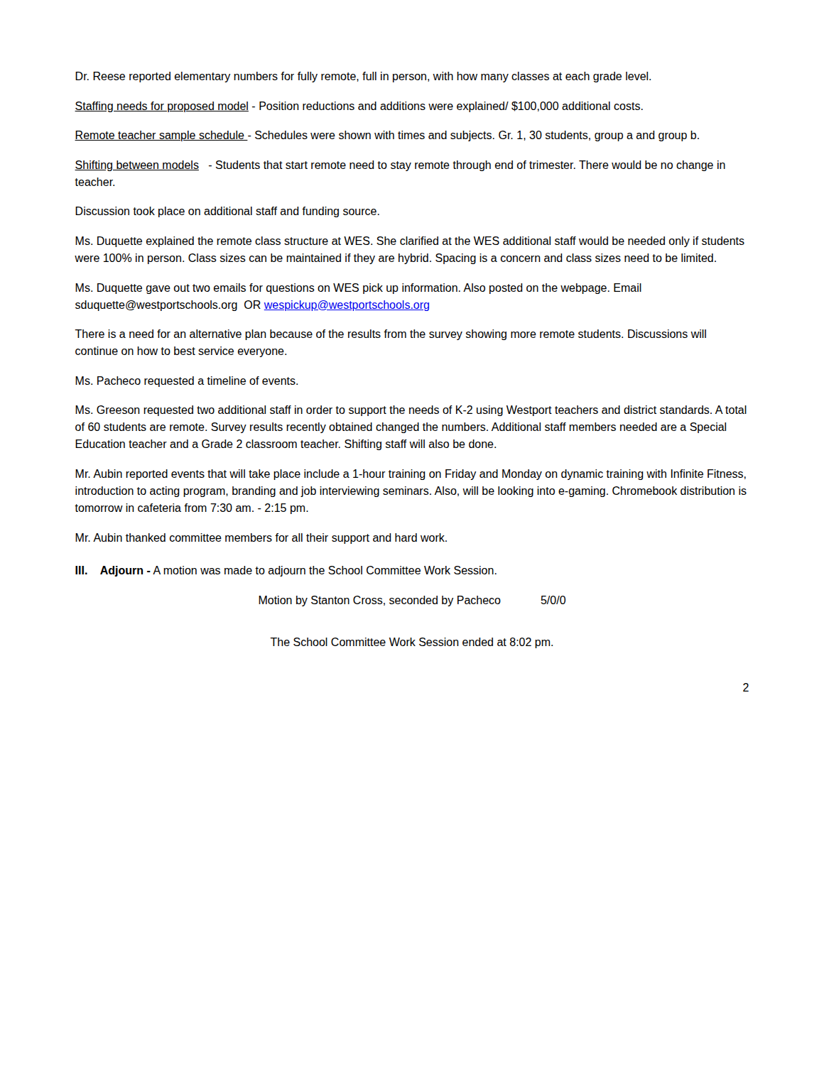Dr. Reese reported elementary numbers for fully remote, full in person, with how many classes at each grade level.
Staffing needs for proposed model - Position reductions and additions were explained/ $100,000 additional costs.
Remote teacher sample schedule - Schedules were shown with times and subjects. Gr. 1, 30 students, group a and group b.
Shifting between models - Students that start remote need to stay remote through end of trimester. There would be no change in teacher.
Discussion took place on additional staff and funding source.
Ms. Duquette explained the remote class structure at WES. She clarified at the WES additional staff would be needed only if students were 100% in person. Class sizes can be maintained if they are hybrid. Spacing is a concern and class sizes need to be limited.
Ms. Duquette gave out two emails for questions on WES pick up information. Also posted on the webpage. Email sduquette@westportschools.org OR wespickup@westportschools.org
There is a need for an alternative plan because of the results from the survey showing more remote students. Discussions will continue on how to best service everyone.
Ms. Pacheco requested a timeline of events.
Ms. Greeson requested two additional staff in order to support the needs of K-2 using Westport teachers and district standards. A total of 60 students are remote. Survey results recently obtained changed the numbers. Additional staff members needed are a Special Education teacher and a Grade 2 classroom teacher. Shifting staff will also be done.
Mr. Aubin reported events that will take place include a 1-hour training on Friday and Monday on dynamic training with Infinite Fitness, introduction to acting program, branding and job interviewing seminars. Also, will be looking into e-gaming. Chromebook distribution is tomorrow in cafeteria from 7:30 am. - 2:15 pm.
Mr. Aubin thanked committee members for all their support and hard work.
III. Adjourn - A motion was made to adjourn the School Committee Work Session.
Motion by Stanton Cross, seconded by Pacheco5/0/0
The School Committee Work Session ended at 8:02 pm.
2